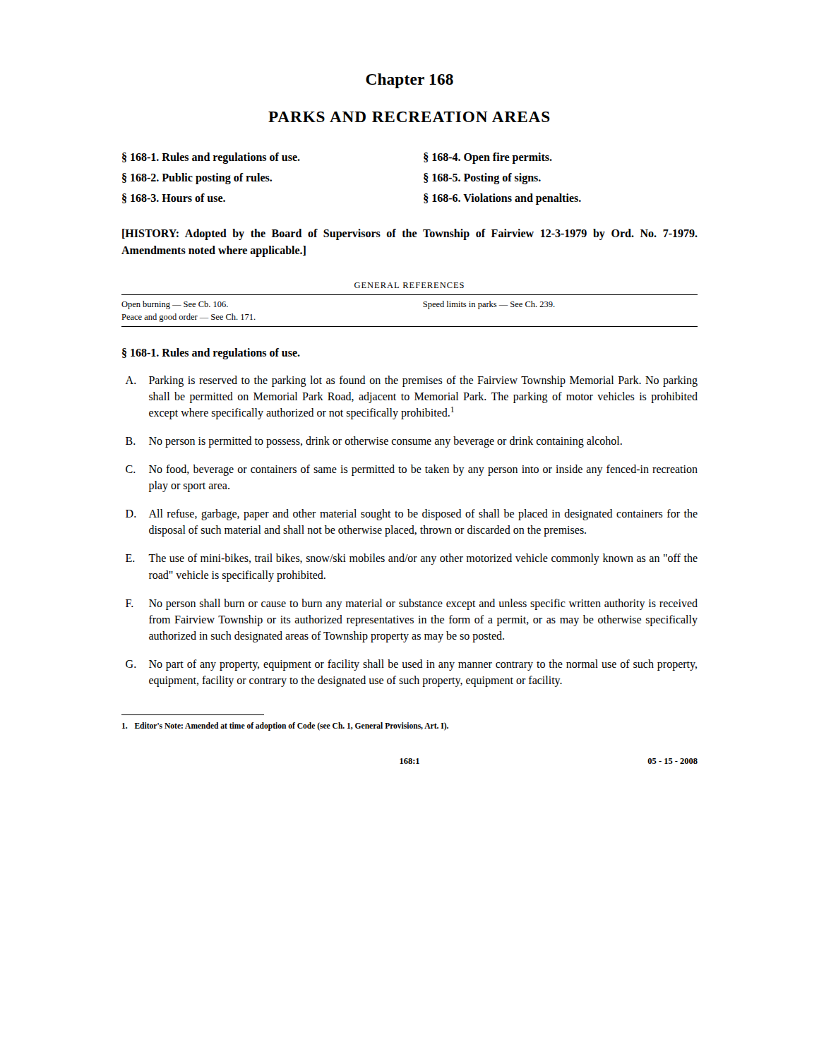Chapter 168 PARKS AND RECREATION AREAS
| § 168-1. Rules and regulations of use. | § 168-4. Open fire permits. |
| § 168-2. Public posting of rules. | § 168-5. Posting of signs. |
| § 168-3. Hours of use. | § 168-6. Violations and penalties. |
[HISTORY: Adopted by the Board of Supervisors of the Township of Fairview 12-3-1979 by Ord. No. 7-1979. Amendments noted where applicable.]
GENERAL REFERENCES
| Open burning — See Cb. 106. Peace and good order — See Ch. 171. | Speed limits in parks — See Ch. 239. |
§ 168-1. Rules and regulations of use.
A. Parking is reserved to the parking lot as found on the premises of the Fairview Township Memorial Park. No parking shall be permitted on Memorial Park Road, adjacent to Memorial Park. The parking of motor vehicles is prohibited except where specifically authorized or not specifically prohibited.1
B. No person is permitted to possess, drink or otherwise consume any beverage or drink containing alcohol.
C. No food, beverage or containers of same is permitted to be taken by any person into or inside any fenced-in recreation play or sport area.
D. All refuse, garbage, paper and other material sought to be disposed of shall be placed in designated containers for the disposal of such material and shall not be otherwise placed, thrown or discarded on the premises.
E. The use of mini-bikes, trail bikes, snow/ski mobiles and/or any other motorized vehicle commonly known as an "off the road" vehicle is specifically prohibited.
F. No person shall burn or cause to burn any material or substance except and unless specific written authority is received from Fairview Township or its authorized representatives in the form of a permit, or as may be otherwise specifically authorized in such designated areas of Township property as may be so posted.
G. No part of any property, equipment or facility shall be used in any manner contrary to the normal use of such property, equipment, facility or contrary to the designated use of such property, equipment or facility.
1. Editor's Note: Amended at time of adoption of Code (see Ch. 1, General Provisions, Art. I).
168:1 05 - 15 - 2008